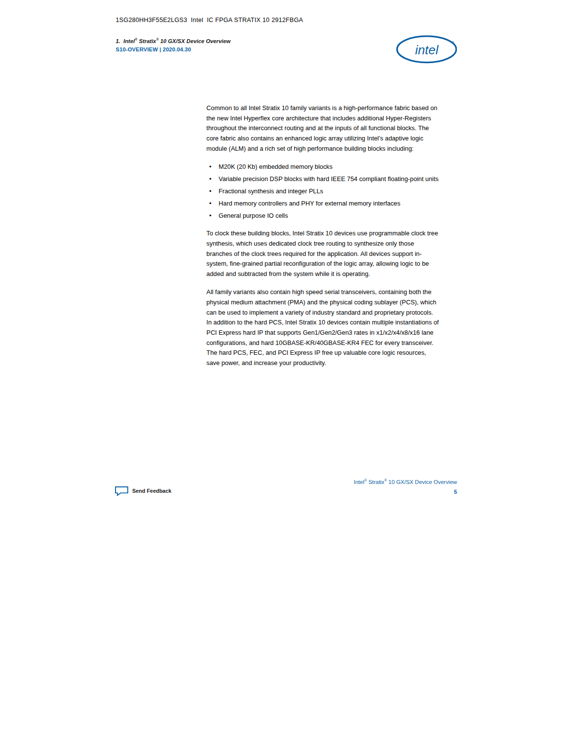1SG280HH3F55E2LGS3 Intel IC FPGA STRATIX 10 2912FBGA
1. Intel® Stratix® 10 GX/SX Device Overview
S10-OVERVIEW | 2020.04.30
intel ®
Common to all Intel Stratix 10 family variants is a high-performance fabric based on the new Intel Hyperflex core architecture that includes additional Hyper-Registers throughout the interconnect routing and at the inputs of all functional blocks. The core fabric also contains an enhanced logic array utilizing Intel’s adaptive logic module (ALM) and a rich set of high performance building blocks including:
M20K (20 Kb) embedded memory blocks
Variable precision DSP blocks with hard IEEE 754 compliant floating-point units
Fractional synthesis and integer PLLs
Hard memory controllers and PHY for external memory interfaces
General purpose IO cells
To clock these building blocks, Intel Stratix 10 devices use programmable clock tree synthesis, which uses dedicated clock tree routing to synthesize only those branches of the clock trees required for the application. All devices support in-system, fine-grained partial reconfiguration of the logic array, allowing logic to be added and subtracted from the system while it is operating.
All family variants also contain high speed serial transceivers, containing both the physical medium attachment (PMA) and the physical coding sublayer (PCS), which can be used to implement a variety of industry standard and proprietary protocols. In addition to the hard PCS, Intel Stratix 10 devices contain multiple instantiations of PCI Express hard IP that supports Gen1/Gen2/Gen3 rates in x1/x2/x4/x8/x16 lane configurations, and hard 10GBASE-KR/40GBASE-KR4 FEC for every transceiver. The hard PCS, FEC, and PCI Express IP free up valuable core logic resources, save power, and increase your productivity.
Send Feedback
Intel® Stratix® 10 GX/SX Device Overview
5